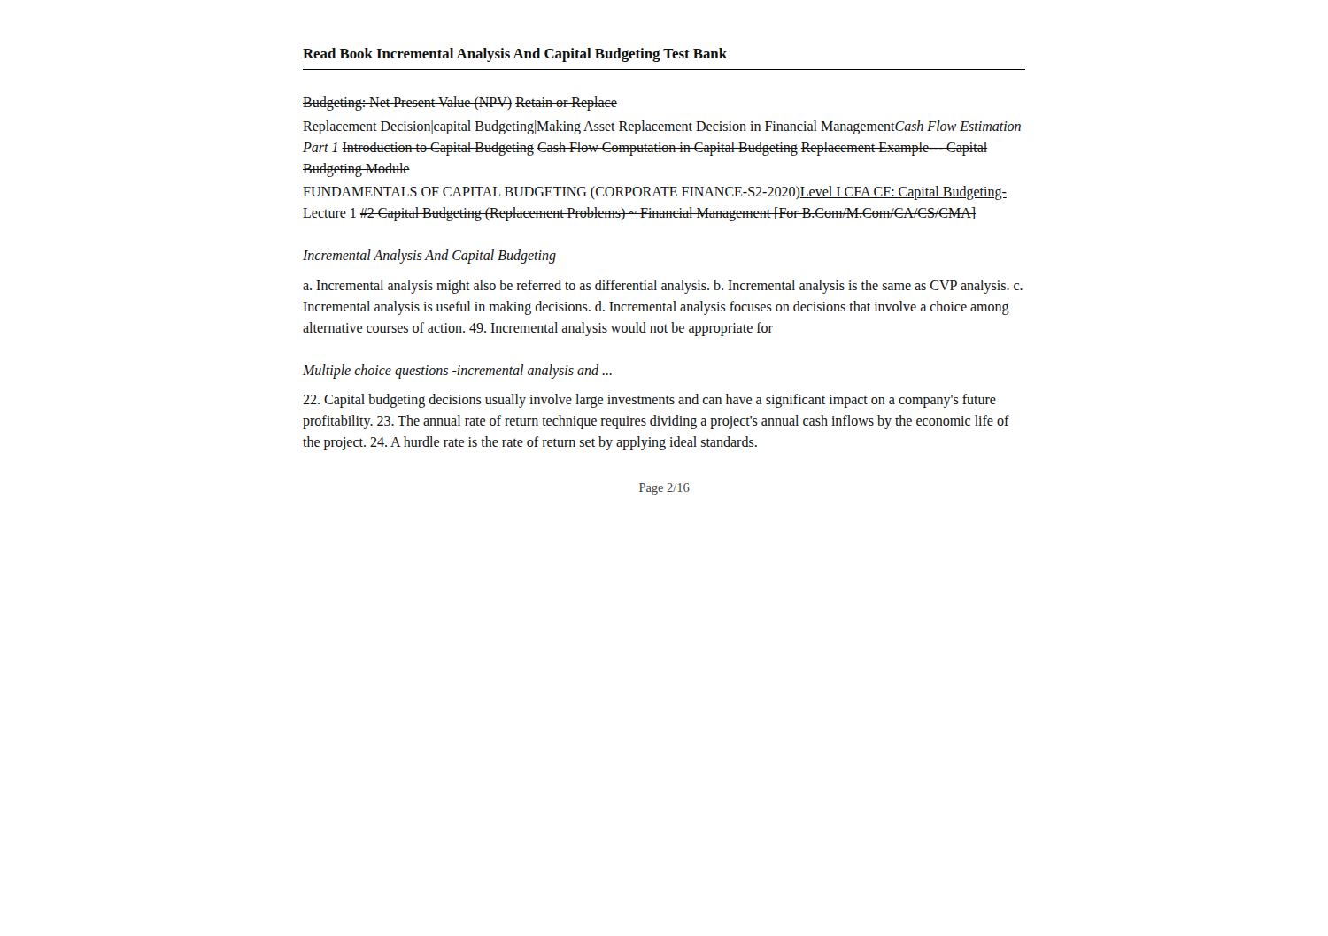Read Book Incremental Analysis And Capital Budgeting Test Bank
Budgeting: Net Present Value (NPV) Retain or Replace
Replacement Decision|capital Budgeting|Making Asset Replacement Decision in Financial ManagementCash Flow Estimation Part 1 Introduction to Capital Budgeting Cash Flow Computation in Capital Budgeting Replacement Example--- Capital Budgeting Module
FUNDAMENTALS OF CAPITAL BUDGETING (CORPORATE FINANCE-S2-2020)Level I CFA CF: Capital Budgeting-Lecture 1 #2 Capital Budgeting (Replacement Problems) ~ Financial Management [For B.Com/M.Com/CA/CS/CMA]
Incremental Analysis And Capital Budgeting
a. Incremental analysis might also be referred to as differential analysis. b. Incremental analysis is the same as CVP analysis. c. Incremental analysis is useful in making decisions. d. Incremental analysis focuses on decisions that involve a choice among alternative courses of action. 49. Incremental analysis would not be appropriate for
Multiple choice questions -incremental analysis and ...
22. Capital budgeting decisions usually involve large investments and can have a significant impact on a company's future profitability. 23. The annual rate of return technique requires dividing a project's annual cash inflows by the economic life of the project. 24. A hurdle rate is the rate of return set by applying ideal standards.
Page 2/16